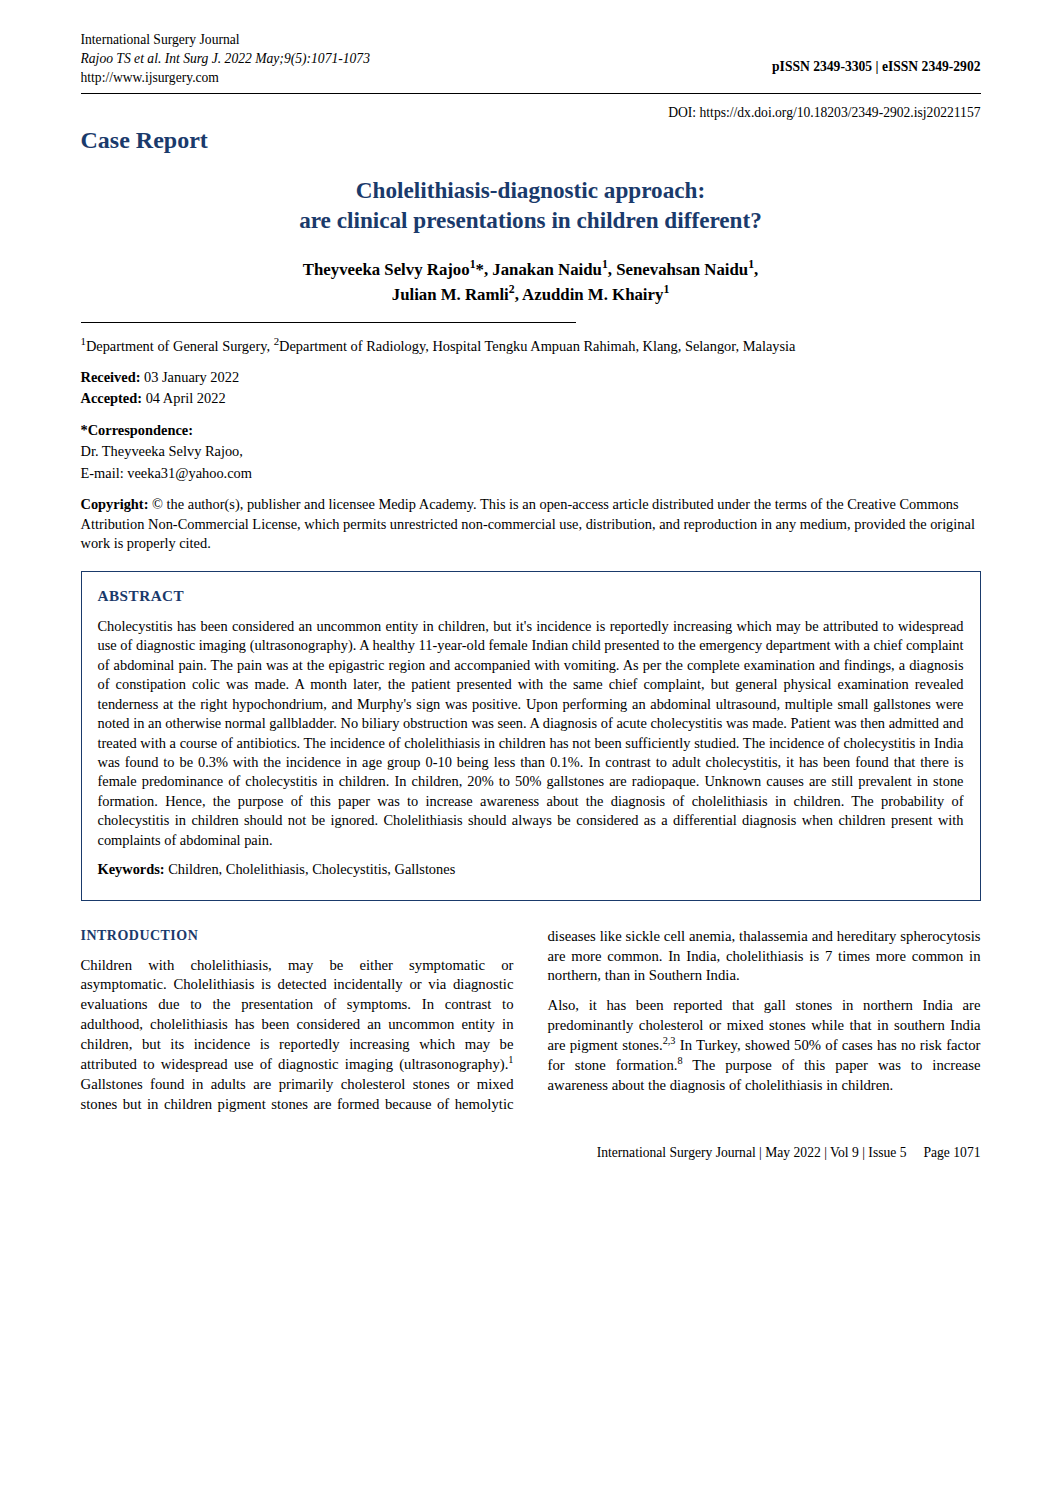International Surgery Journal
Rajoo TS et al. Int Surg J. 2022 May;9(5):1071-1073
http://www.ijsurgery.com
pISSN 2349-3305 | eISSN 2349-2902
DOI: https://dx.doi.org/10.18203/2349-2902.isj20221157
Case Report
Cholelithiasis-diagnostic approach:
are clinical presentations in children different?
Theyveeka Selvy Rajoo1*, Janakan Naidu1, Senevahsan Naidu1,
Julian M. Ramli2, Azuddin M. Khairy1
1Department of General Surgery, 2Department of Radiology, Hospital Tengku Ampuan Rahimah, Klang, Selangor, Malaysia
Received: 03 January 2022
Accepted: 04 April 2022
*Correspondence:
Dr. Theyveeka Selvy Rajoo,
E-mail: veeka31@yahoo.com
Copyright: © the author(s), publisher and licensee Medip Academy. This is an open-access article distributed under the terms of the Creative Commons Attribution Non-Commercial License, which permits unrestricted non-commercial use, distribution, and reproduction in any medium, provided the original work is properly cited.
ABSTRACT
Cholecystitis has been considered an uncommon entity in children, but it's incidence is reportedly increasing which may be attributed to widespread use of diagnostic imaging (ultrasonography). A healthy 11-year-old female Indian child presented to the emergency department with a chief complaint of abdominal pain. The pain was at the epigastric region and accompanied with vomiting. As per the complete examination and findings, a diagnosis of constipation colic was made. A month later, the patient presented with the same chief complaint, but general physical examination revealed tenderness at the right hypochondrium, and Murphy's sign was positive. Upon performing an abdominal ultrasound, multiple small gallstones were noted in an otherwise normal gallbladder. No biliary obstruction was seen. A diagnosis of acute cholecystitis was made. Patient was then admitted and treated with a course of antibiotics. The incidence of cholelithiasis in children has not been sufficiently studied. The incidence of cholecystitis in India was found to be 0.3% with the incidence in age group 0-10 being less than 0.1%. In contrast to adult cholecystitis, it has been found that there is female predominance of cholecystitis in children. In children, 20% to 50% gallstones are radiopaque. Unknown causes are still prevalent in stone formation. Hence, the purpose of this paper was to increase awareness about the diagnosis of cholelithiasis in children. The probability of cholecystitis in children should not be ignored. Cholelithiasis should always be considered as a differential diagnosis when children present with complaints of abdominal pain.
Keywords: Children, Cholelithiasis, Cholecystitis, Gallstones
INTRODUCTION
Children with cholelithiasis, may be either symptomatic or asymptomatic. Cholelithiasis is detected incidentally or via diagnostic evaluations due to the presentation of symptoms. In contrast to adulthood, cholelithiasis has been considered an uncommon entity in children, but its incidence is reportedly increasing which may be attributed to widespread use of diagnostic imaging (ultrasonography).1 Gallstones found in adults are primarily cholesterol stones or mixed stones but in children pigment stones are formed because of hemolytic diseases like sickle cell anemia, thalassemia and hereditary spherocytosis are more common. In India, cholelithiasis is 7 times more common in northern, than in Southern India.
Also, it has been reported that gall stones in northern India are predominantly cholesterol or mixed stones while that in southern India are pigment stones.2,3 In Turkey, showed 50% of cases has no risk factor for stone formation.8 The purpose of this paper was to increase awareness about the diagnosis of cholelithiasis in children.
International Surgery Journal | May 2022 | Vol 9 | Issue 5 Page 1071